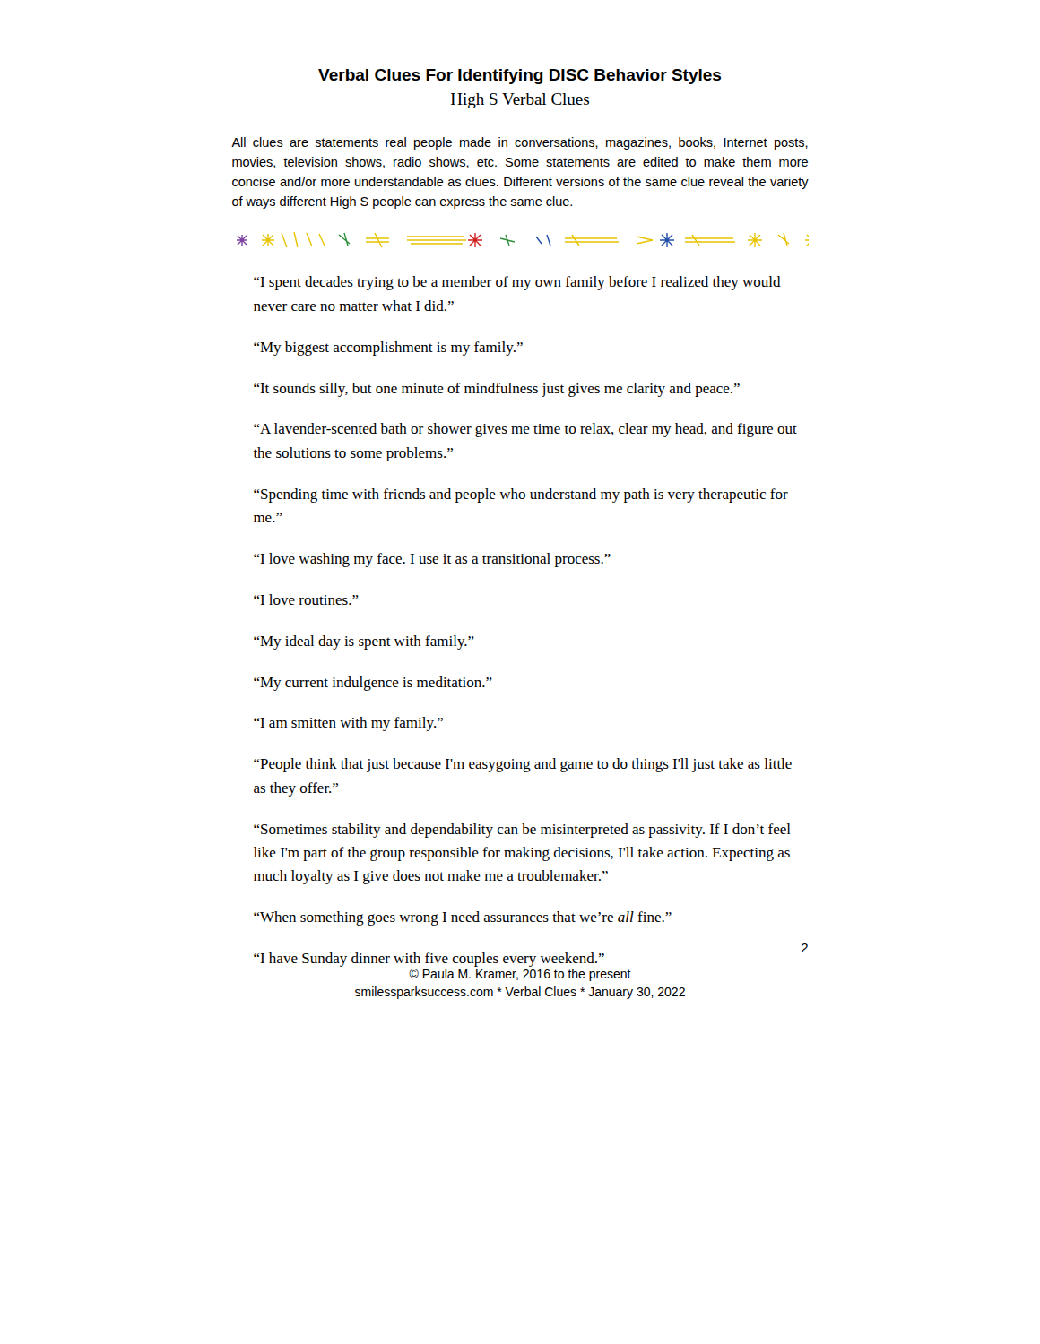Verbal Clues For Identifying DISC Behavior Styles
High S Verbal Clues
All clues are statements real people made in conversations, magazines, books, Internet posts, movies, television shows, radio shows, etc. Some statements are edited to make them more concise and/or more understandable as clues. Different versions of the same clue reveal the variety of ways different High S people can express the same clue.
“I spent decades trying to be a member of my own family before I realized they would never care no matter what I did.”
“My biggest accomplishment is my family.”
“It sounds silly, but one minute of mindfulness just gives me clarity and peace.”
“A lavender-scented bath or shower gives me time to relax, clear my head, and figure out the solutions to some problems.”
“Spending time with friends and people who understand my path is very therapeutic for me.”
“I love washing my face. I use it as a transitional process.”
“I love routines.”
“My ideal day is spent with family.”
“My current indulgence is meditation.”
“I am smitten with my family.”
“People think that just because I'm easygoing and game to do things I'll just take as little as they offer.”
“Sometimes stability and dependability can be misinterpreted as passivity. If I don’t feel like I'm part of the group responsible for making decisions, I'll take action. Expecting as much loyalty as I give does not make me a troublemaker.”
“When something goes wrong I need assurances that we’re all fine.”
“I have Sunday dinner with five couples every weekend.”
2
© Paula M. Kramer, 2016 to the present
smilessparksuccess.com * Verbal Clues * January 30, 2022